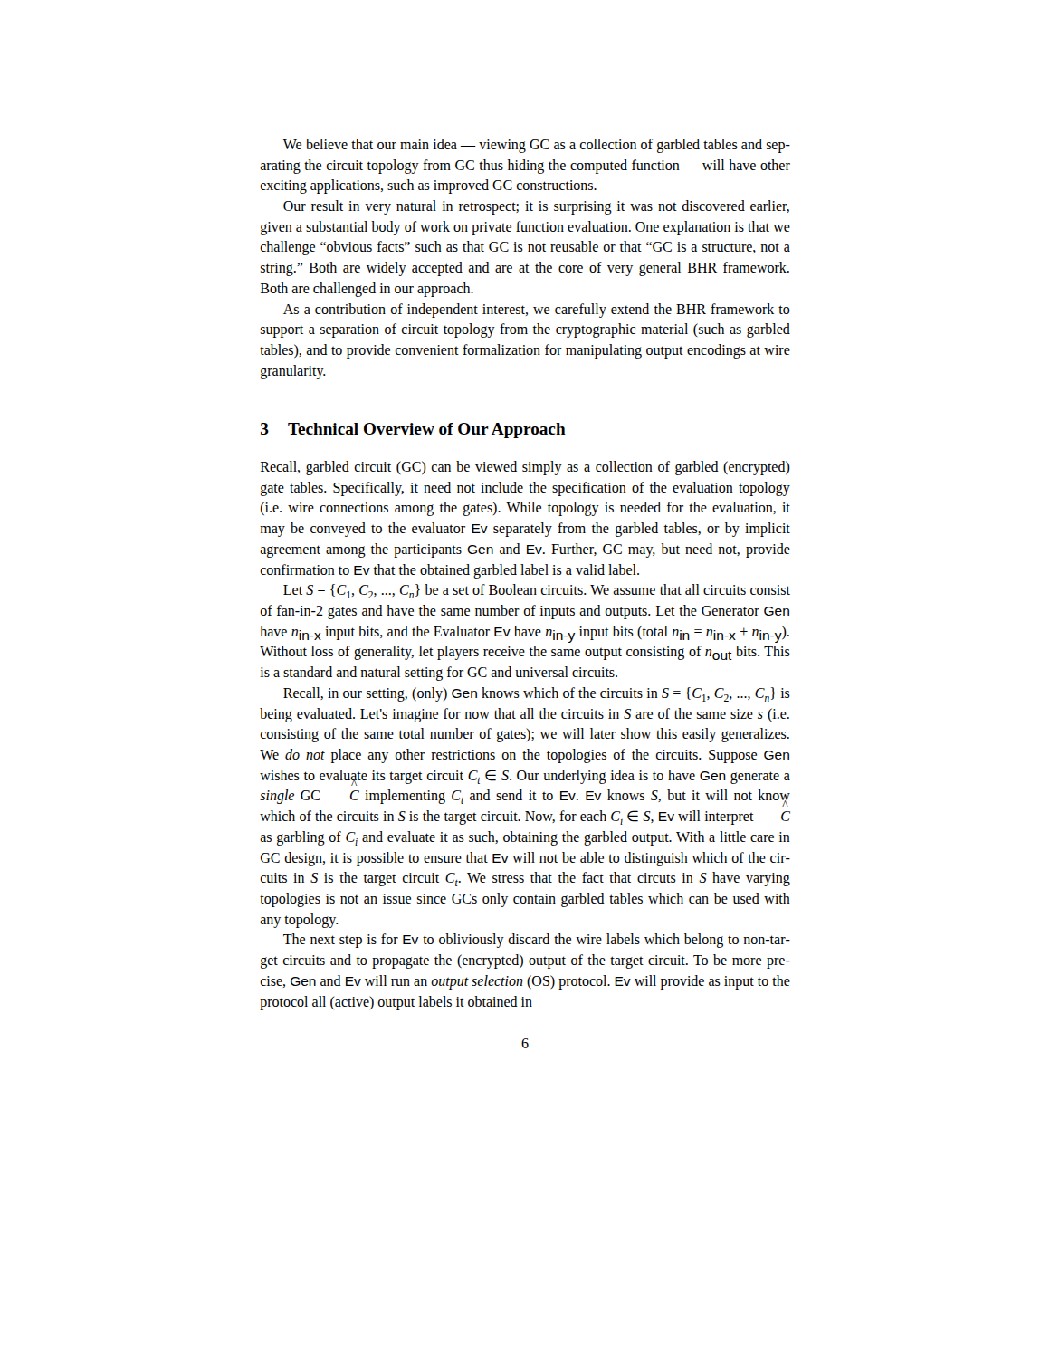We believe that our main idea — viewing GC as a collection of garbled tables and separating the circuit topology from GC thus hiding the computed function — will have other exciting applications, such as improved GC constructions.
Our result in very natural in retrospect; it is surprising it was not discovered earlier, given a substantial body of work on private function evaluation. One explanation is that we challenge “obvious facts” such as that GC is not reusable or that “GC is a structure, not a string.” Both are widely accepted and are at the core of very general BHR framework. Both are challenged in our approach.
As a contribution of independent interest, we carefully extend the BHR framework to support a separation of circuit topology from the cryptographic material (such as garbled tables), and to provide convenient formalization for manipulating output encodings at wire granularity.
3 Technical Overview of Our Approach
Recall, garbled circuit (GC) can be viewed simply as a collection of garbled (encrypted) gate tables. Specifically, it need not include the specification of the evaluation topology (i.e. wire connections among the gates). While topology is needed for the evaluation, it may be conveyed to the evaluator Ev separately from the garbled tables, or by implicit agreement among the participants Gen and Ev. Further, GC may, but need not, provide confirmation to Ev that the obtained garbled label is a valid label.
Let S = {C1, C2, ..., Cn} be a set of Boolean circuits. We assume that all circuits consist of fan-in-2 gates and have the same number of inputs and outputs. Let the Generator Gen have nin-x input bits, and the Evaluator Ev have nin-y input bits (total nin = nin-x + nin-y). Without loss of generality, let players receive the same output consisting of nout bits. This is a standard and natural setting for GC and universal circuits.
Recall, in our setting, (only) Gen knows which of the circuits in S = {C1, C2, ..., Cn} is being evaluated. Let's imagine for now that all the circuits in S are of the same size s (i.e. consisting of the same total number of gates); we will later show this easily generalizes. We do not place any other restrictions on the topologies of the circuits. Suppose Gen wishes to evaluate its target circuit Ct ∈ S. Our underlying idea is to have Gen generate a single GC ^C implementing Ct and send it to Ev. Ev knows S, but it will not know which of the circuits in S is the target circuit. Now, for each Ci ∈ S, Ev will interpret ^C as garbling of Ci and evaluate it as such, obtaining the garbled output. With a little care in GC design, it is possible to ensure that Ev will not be able to distinguish which of the circuits in S is the target circuit Ct. We stress that the fact that circuts in S have varying topologies is not an issue since GCs only contain garbled tables which can be used with any topology.
The next step is for Ev to obliviously discard the wire labels which belong to non-target circuits and to propagate the (encrypted) output of the target circuit. To be more precise, Gen and Ev will run an output selection (OS) protocol. Ev will provide as input to the protocol all (active) output labels it obtained in
6